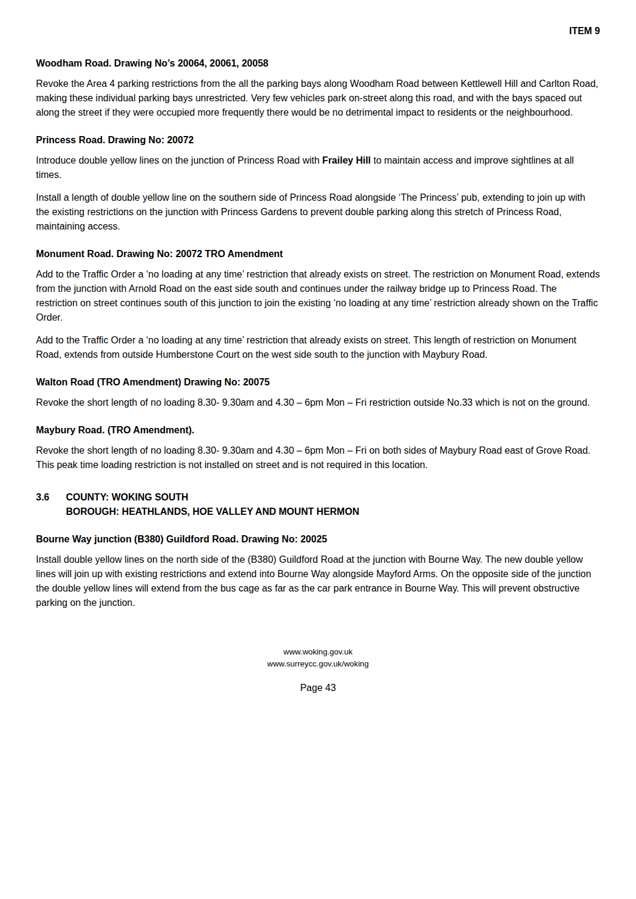ITEM 9
Woodham Road. Drawing No’s 20064, 20061, 20058
Revoke the Area 4 parking restrictions from the all the parking bays along Woodham Road between Kettlewell Hill and Carlton Road, making these individual parking bays unrestricted. Very few vehicles park on-street along this road, and with the bays spaced out along the street if they were occupied more frequently there would be no detrimental impact to residents or the neighbourhood.
Princess Road. Drawing No: 20072
Introduce double yellow lines on the junction of Princess Road with Frailey Hill to maintain access and improve sightlines at all times.
Install a length of double yellow line on the southern side of Princess Road alongside ‘The Princess’ pub, extending to join up with the existing restrictions on the junction with Princess Gardens to prevent double parking along this stretch of Princess Road, maintaining access.
Monument Road. Drawing No: 20072 TRO Amendment
Add to the Traffic Order a ‘no loading at any time’ restriction that already exists on street. The restriction on Monument Road, extends from the junction with Arnold Road on the east side south and continues under the railway bridge up to Princess Road. The restriction on street continues south of this junction to join the existing ‘no loading at any time’ restriction already shown on the Traffic Order.
Add to the Traffic Order a ‘no loading at any time’ restriction that already exists on street. This length of restriction on Monument Road, extends from outside Humberstone Court on the west side south to the junction with Maybury Road.
Walton Road (TRO Amendment) Drawing No: 20075
Revoke the short length of no loading 8.30- 9.30am and 4.30 – 6pm Mon – Fri restriction outside No.33 which is not on the ground.
Maybury Road. (TRO Amendment).
Revoke the short length of no loading 8.30- 9.30am and 4.30 – 6pm Mon – Fri on both sides of Maybury Road east of Grove Road. This peak time loading restriction is not installed on street and is not required in this location.
3.6
COUNTY: WOKING SOUTH
BOROUGH: HEATHLANDS, HOE VALLEY AND MOUNT HERMON
Bourne Way junction (B380) Guildford Road. Drawing No: 20025
Install double yellow lines on the north side of the (B380) Guildford Road at the junction with Bourne Way. The new double yellow lines will join up with existing restrictions and extend into Bourne Way alongside Mayford Arms. On the opposite side of the junction the double yellow lines will extend from the bus cage as far as the car park entrance in Bourne Way. This will prevent obstructive parking on the junction.
www.woking.gov.uk
www.surreycc.gov.uk/woking
Page 43